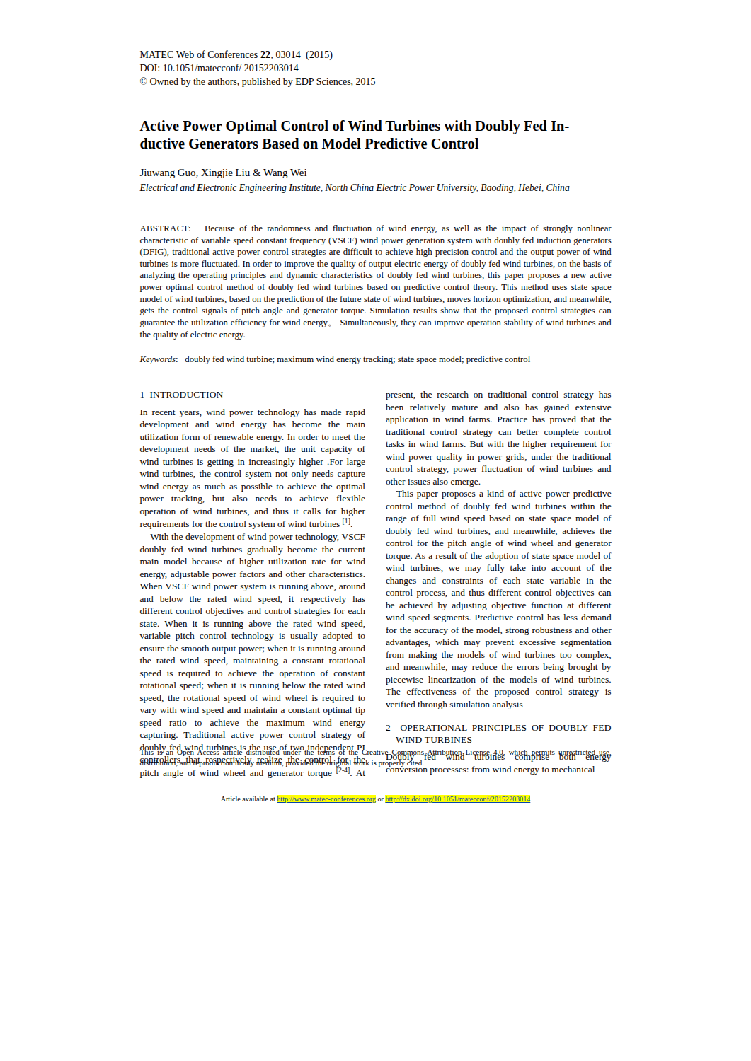MATEC Web of Conferences 22, 03014 (2015)
DOI: 10.1051/matecconf/ 20152203014
© Owned by the authors, published by EDP Sciences, 2015
Active Power Optimal Control of Wind Turbines with Doubly Fed In-
ductive Generators Based on Model Predictive Control
Jiuwang Guo, Xingjie Liu & Wang Wei
Electrical and Electronic Engineering Institute, North China Electric Power University, Baoding, Hebei, China
ABSTRACT: Because of the randomness and fluctuation of wind energy, as well as the impact of strongly nonlinear characteristic of variable speed constant frequency (VSCF) wind power generation system with doubly fed induction generators (DFIG), traditional active power control strategies are difficult to achieve high precision control and the output power of wind turbines is more fluctuated. In order to improve the quality of output electric energy of doubly fed wind turbines, on the basis of analyzing the operating principles and dynamic characteristics of doubly fed wind turbines, this paper proposes a new active power optimal control method of doubly fed wind turbines based on predictive control theory. This method uses state space model of wind turbines, based on the prediction of the future state of wind turbines, moves horizon optimization, and meanwhile, gets the control signals of pitch angle and generator torque. Simulation results show that the proposed control strategies can guarantee the utilization efficiency for wind energy。 Simultaneously, they can improve operation stability of wind turbines and the quality of electric energy.
Keywords: doubly fed wind turbine; maximum wind energy tracking; state space model; predictive control
1 INTRODUCTION
In recent years, wind power technology has made rapid development and wind energy has become the main utilization form of renewable energy. In order to meet the development needs of the market, the unit capacity of wind turbines is getting in increasingly higher .For large wind turbines, the control system not only needs capture wind energy as much as possible to achieve the optimal power tracking, but also needs to achieve flexible operation of wind turbines, and thus it calls for higher requirements for the control system of wind turbines [1].
With the development of wind power technology, VSCF doubly fed wind turbines gradually become the current main model because of higher utilization rate for wind energy, adjustable power factors and other characteristics. When VSCF wind power system is running above, around and below the rated wind speed, it respectively has different control objectives and control strategies for each state. When it is running above the rated wind speed, variable pitch control technology is usually adopted to ensure the smooth output power; when it is running around the rated wind speed, maintaining a constant rotational speed is required to achieve the operation of constant rotational speed; when it is running below the rated wind speed, the rotational speed of wind wheel is required to vary with wind speed and maintain a constant optimal tip speed ratio to achieve the maximum wind energy capturing. Traditional active power control strategy of doubly fed wind turbines is the use of two independent PI controllers that respectively realize the control for the pitch angle of wind wheel and generator torque [2-4]. At present, the research on traditional control strategy has been relatively mature and also has gained extensive application in wind farms. Practice has proved that the traditional control strategy can better complete control tasks in wind farms. But with the higher requirement for wind power quality in power grids, under the traditional control strategy, power fluctuation of wind turbines and other issues also emerge.
This paper proposes a kind of active power predictive control method of doubly fed wind turbines within the range of full wind speed based on state space model of doubly fed wind turbines, and meanwhile, achieves the control for the pitch angle of wind wheel and generator torque. As a result of the adoption of state space model of wind turbines, we may fully take into account of the changes and constraints of each state variable in the control process, and thus different control objectives can be achieved by adjusting objective function at different wind speed segments. Predictive control has less demand for the accuracy of the model, strong robustness and other advantages, which may prevent excessive segmentation from making the models of wind turbines too complex, and meanwhile, may reduce the errors being brought by piecewise linearization of the models of wind turbines. The effectiveness of the proposed control strategy is verified through simulation analysis
2 OPERATIONAL PRINCIPLES OF DOUBLY FED WIND TURBINES
Doubly fed wind turbines comprise both energy conversion processes: from wind energy to mechanical
This is an Open Access article distributed under the terms of the Creative Commons Attribution License 4.0, which permits unrestricted use, distribution, and reproduction in any medium, provided the original work is properly cited.
Article available at http://www.matec-conferences.org or http://dx.doi.org/10.1051/matecconf/20152203014